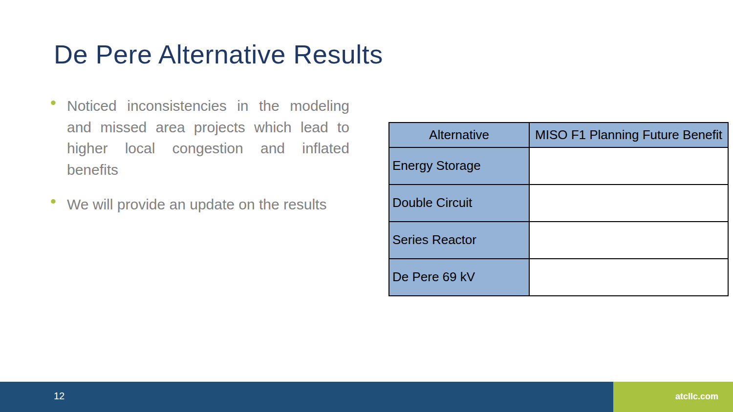De Pere Alternative Results
Noticed inconsistencies in the modeling and missed area projects which lead to higher local congestion and inflated benefits
We will provide an update on the results
| Alternative | MISO F1 Planning Future Benefit |
| --- | --- |
| Energy Storage | |
| Double Circuit | |
| Series Reactor | |
| De Pere 69 kV | |
12
atcllc.com